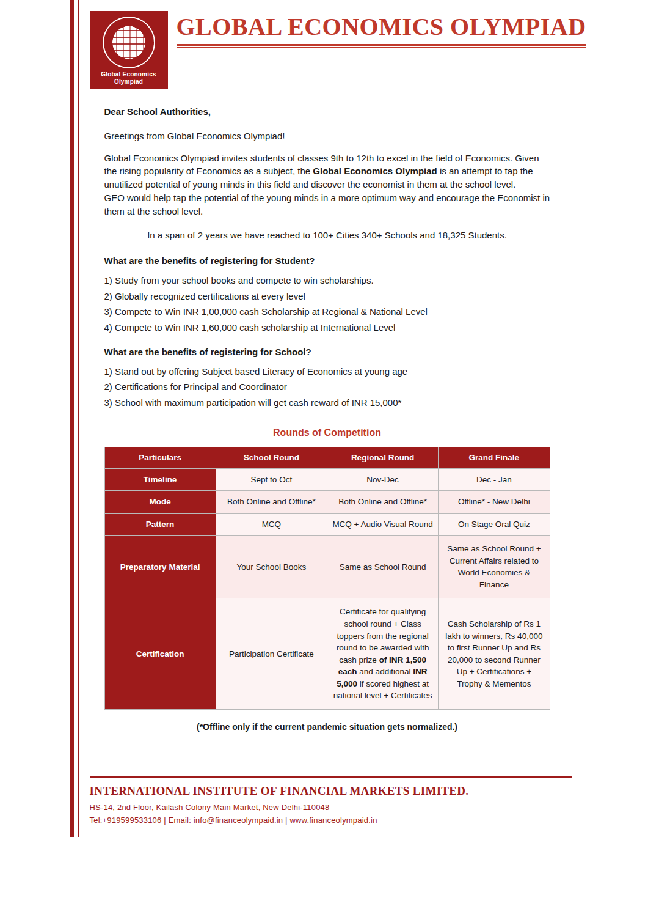Global Economics
Olympiad
GLOBAL ECONOMICS OLYMPIAD
Dear School Authorities,
Greetings from Global Economics Olympiad!
Global Economics Olympiad invites students of classes 9th to 12th to excel in the field of Economics. Given the rising popularity of Economics as a subject, the Global Economics Olympiad is an attempt to tap the unutilized potential of young minds in this field and discover the economist in them at the school level.
GEO would help tap the potential of the young minds in a more optimum way and encourage the Economist in them at the school level.
In a span of 2 years we have reached to 100+ Cities 340+ Schools and 18,325 Students.
What are the benefits of registering for Student?
1) Study from your school books and compete to win scholarships.
2) Globally recognized certifications at every level
3) Compete to Win INR 1,00,000 cash Scholarship at Regional & National Level
4) Compete to Win INR 1,60,000 cash scholarship at International Level
What are the benefits of registering for School?
1) Stand out by offering Subject based Literacy of Economics at young age
2) Certifications for Principal and Coordinator
3) School with maximum participation will get cash reward of INR 15,000*
Rounds of Competition
| Particulars | School Round | Regional Round | Grand Finale |
| --- | --- | --- | --- |
| Timeline | Sept to Oct | Nov-Dec | Dec - Jan |
| Mode | Both Online and Offline* | Both Online and Offline* | Offline* - New Delhi |
| Pattern | MCQ | MCQ + Audio Visual Round | On Stage Oral Quiz |
| Preparatory Material | Your School Books | Same as School Round | Same as School Round + Current Affairs related to World Economies & Finance |
| Certification | Participation Certificate | Certificate for qualifying school round + Class toppers from the regional round to be awarded with cash prize of INR 1,500 each and additional INR 5,000 if scored highest at national level + Certificates | Cash Scholarship of Rs 1 lakh to winners, Rs 40,000 to first Runner Up and Rs 20,000 to second Runner Up + Certifications + Trophy & Mementos |
(*Offline only if the current pandemic situation gets normalized.)
INTERNATIONAL INSTITUTE OF FINANCIAL MARKETS LIMITED.
HS-14, 2nd Floor, Kailash Colony Main Market, New Delhi-110048
Tel:+919599533106 | Email: info@financeolympaid.in | www.financeolympaid.in